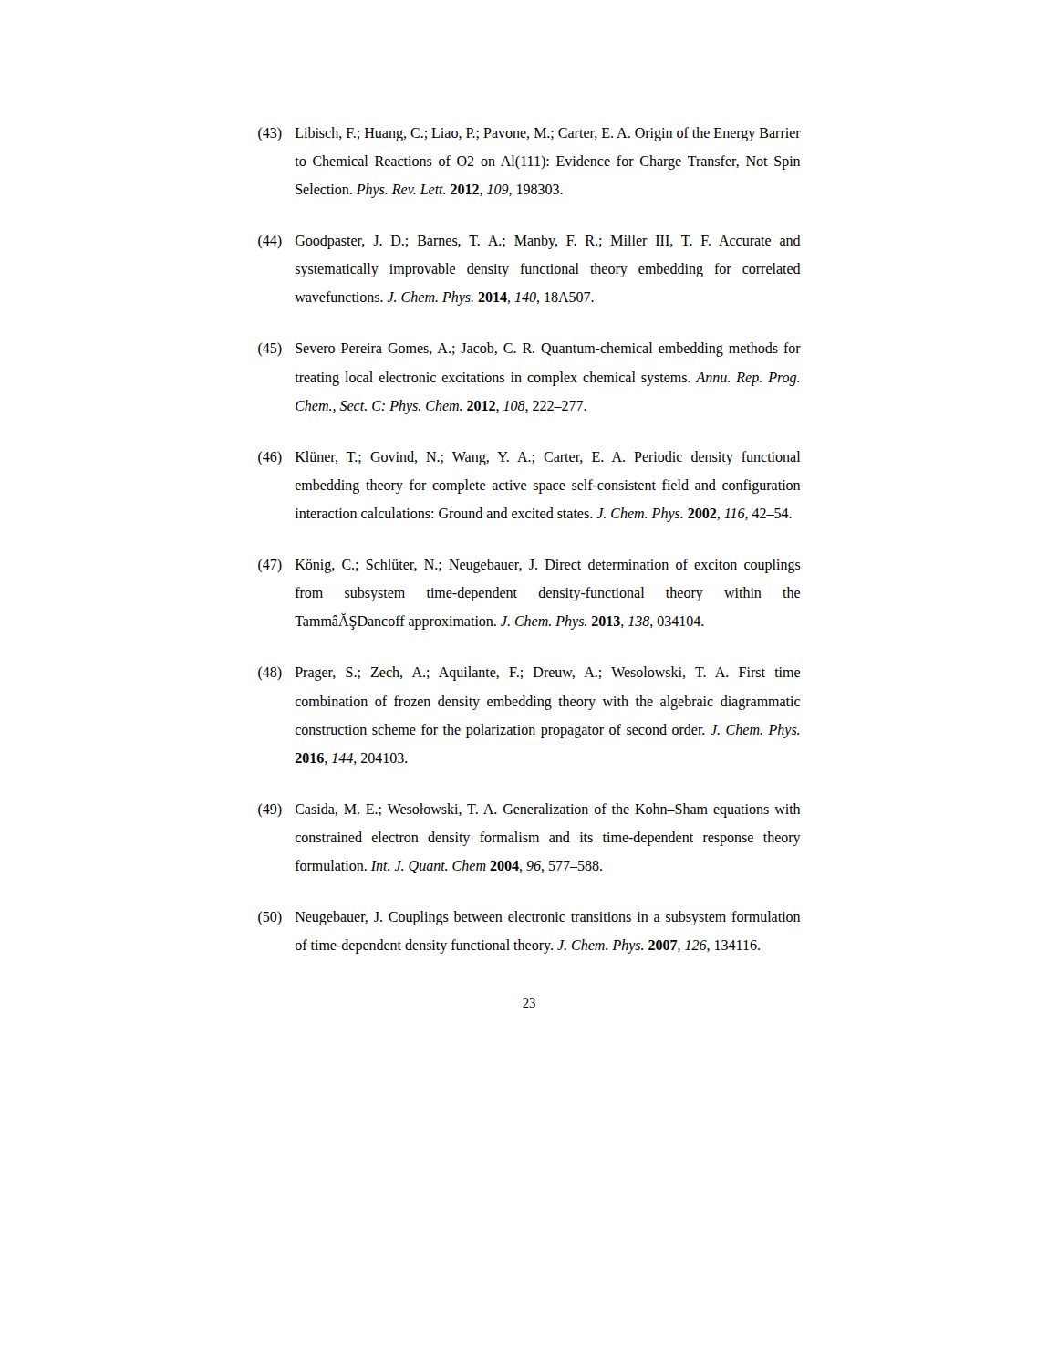(43) Libisch, F.; Huang, C.; Liao, P.; Pavone, M.; Carter, E. A. Origin of the Energy Barrier to Chemical Reactions of O2 on Al(111): Evidence for Charge Transfer, Not Spin Selection. Phys. Rev. Lett. 2012, 109, 198303.
(44) Goodpaster, J. D.; Barnes, T. A.; Manby, F. R.; Miller III, T. F. Accurate and systematically improvable density functional theory embedding for correlated wavefunctions. J. Chem. Phys. 2014, 140, 18A507.
(45) Severo Pereira Gomes, A.; Jacob, C. R. Quantum-chemical embedding methods for treating local electronic excitations in complex chemical systems. Annu. Rep. Prog. Chem., Sect. C: Phys. Chem. 2012, 108, 222–277.
(46) Klüner, T.; Govind, N.; Wang, Y. A.; Carter, E. A. Periodic density functional embedding theory for complete active space self-consistent field and configuration interaction calculations: Ground and excited states. J. Chem. Phys. 2002, 116, 42–54.
(47) König, C.; Schlüter, N.; Neugebauer, J. Direct determination of exciton couplings from subsystem time-dependent density-functional theory within the TammâĂŞDancoff approximation. J. Chem. Phys. 2013, 138, 034104.
(48) Prager, S.; Zech, A.; Aquilante, F.; Dreuw, A.; Wesolowski, T. A. First time combination of frozen density embedding theory with the algebraic diagrammatic construction scheme for the polarization propagator of second order. J. Chem. Phys. 2016, 144, 204103.
(49) Casida, M. E.; Wesołowski, T. A. Generalization of the Kohn–Sham equations with constrained electron density formalism and its time-dependent response theory formulation. Int. J. Quant. Chem 2004, 96, 577–588.
(50) Neugebauer, J. Couplings between electronic transitions in a subsystem formulation of time-dependent density functional theory. J. Chem. Phys. 2007, 126, 134116.
23